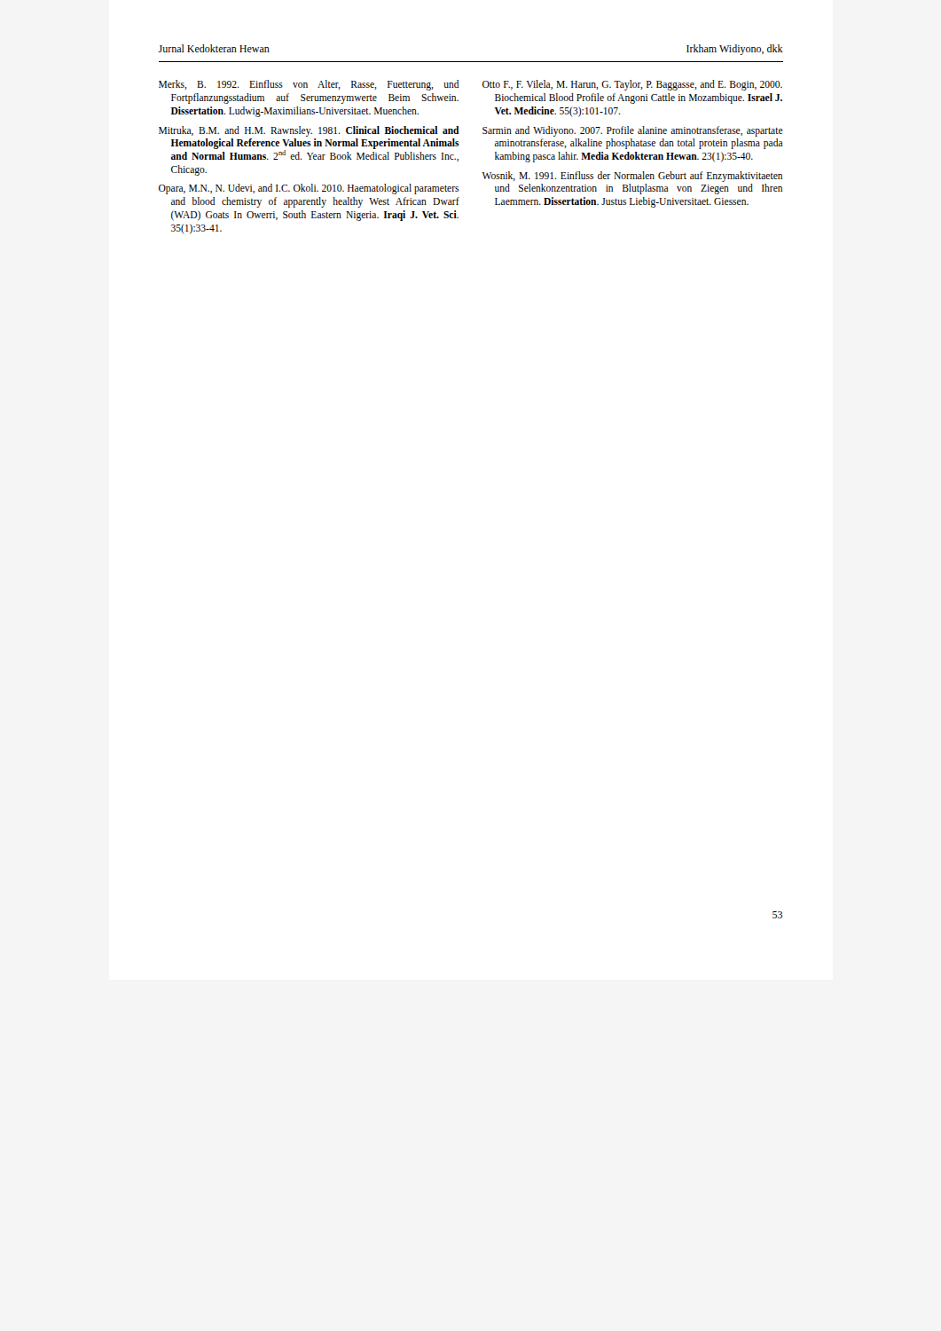Jurnal Kedokteran Hewan
Irkham Widiyono, dkk
Merks, B. 1992. Einfluss von Alter, Rasse, Fuetterung, und Fortpflanzungsstadium auf Serumenzymwerte Beim Schwein. Dissertation. Ludwig-Maximilians-Universitaet. Muenchen.
Mitruka, B.M. and H.M. Rawnsley. 1981. Clinical Biochemical and Hematological Reference Values in Normal Experimental Animals and Normal Humans. 2nd ed. Year Book Medical Publishers Inc., Chicago.
Opara, M.N., N. Udevi, and I.C. Okoli. 2010. Haematological parameters and blood chemistry of apparently healthy West African Dwarf (WAD) Goats In Owerri, South Eastern Nigeria. Iraqi J. Vet. Sci. 35(1):33-41.
Otto F., F. Vilela, M. Harun, G. Taylor, P. Baggasse, and E. Bogin, 2000. Biochemical Blood Profile of Angoni Cattle in Mozambique. Israel J. Vet. Medicine. 55(3):101-107.
Sarmin and Widiyono. 2007. Profile alanine aminotransferase, aspartate aminotransferase, alkaline phosphatase dan total protein plasma pada kambing pasca lahir. Media Kedokteran Hewan. 23(1):35-40.
Wosnik, M. 1991. Einfluss der Normalen Geburt auf Enzymaktivitaeten und Selenkonzentration in Blutplasma von Ziegen und Ihren Laemmern. Dissertation. Justus Liebig-Universitaet. Giessen.
53